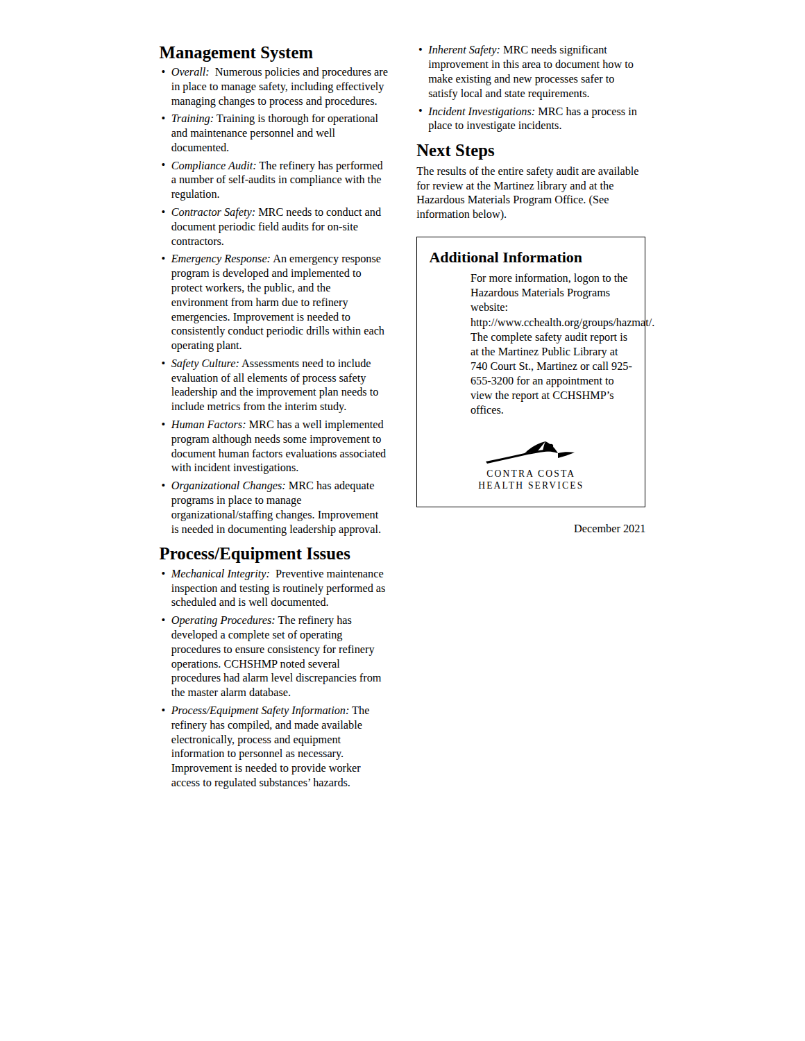Management System
Overall: Numerous policies and procedures are in place to manage safety, including effectively managing changes to process and procedures.
Training: Training is thorough for operational and maintenance personnel and well documented.
Compliance Audit: The refinery has performed a number of self-audits in compliance with the regulation.
Contractor Safety: MRC needs to conduct and document periodic field audits for on-site contractors.
Emergency Response: An emergency response program is developed and implemented to protect workers, the public, and the environment from harm due to refinery emergencies. Improvement is needed to consistently conduct periodic drills within each operating plant.
Safety Culture: Assessments need to include evaluation of all elements of process safety leadership and the improvement plan needs to include metrics from the interim study.
Human Factors: MRC has a well implemented program although needs some improvement to document human factors evaluations associated with incident investigations.
Organizational Changes: MRC has adequate programs in place to manage organizational/staffing changes. Improvement is needed in documenting leadership approval.
Process/Equipment Issues
Mechanical Integrity: Preventive maintenance inspection and testing is routinely performed as scheduled and is well documented.
Operating Procedures: The refinery has developed a complete set of operating procedures to ensure consistency for refinery operations. CCHSHMP noted several procedures had alarm level discrepancies from the master alarm database.
Process/Equipment Safety Information: The refinery has compiled, and made available electronically, process and equipment information to personnel as necessary. Improvement is needed to provide worker access to regulated substances’ hazards.
Inherent Safety: MRC needs significant improvement in this area to document how to make existing and new processes safer to satisfy local and state requirements.
Incident Investigations: MRC has a process in place to investigate incidents.
Next Steps
The results of the entire safety audit are available for review at the Martinez library and at the Hazardous Materials Program Office. (See information below).
Additional Information
For more information, logon to the Hazardous Materials Programs website: http://www.cchealth.org/groups/hazmat/. The complete safety audit report is at the Martinez Public Library at 740 Court St., Martinez or call 925-655-3200 for an appointment to view the report at CCHSHMP’s offices.
CONTRA COSTA
HEALTH SERVICES
December 2021